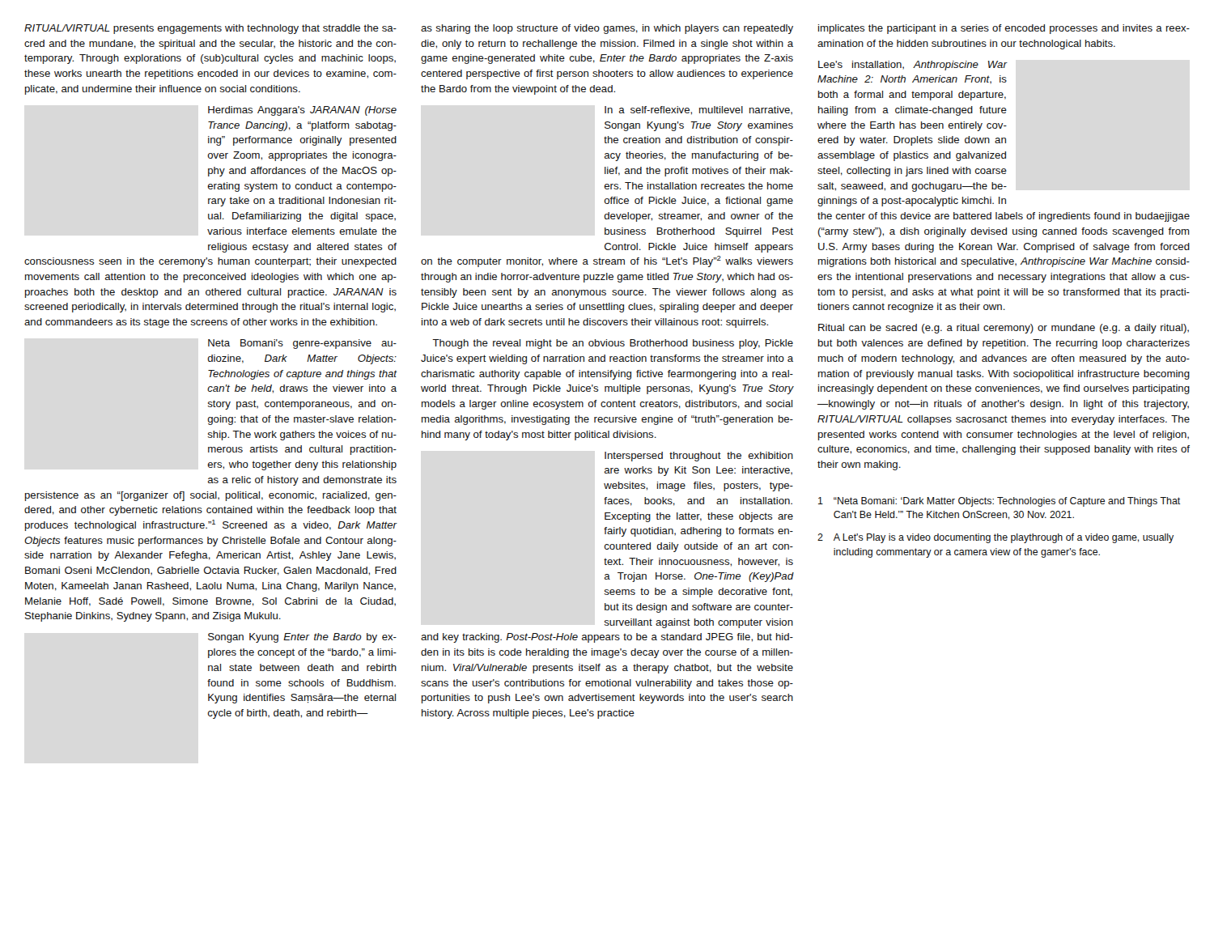RITUAL/VIRTUAL presents engagements with technology that straddle the sacred and the mundane, the spiritual and the secular, the historic and the contemporary. Through explorations of (sub)cultural cycles and machinic loops, these works unearth the repetitions encoded in our devices to examine, complicate, and undermine their influence on social conditions.
Herdimas Anggara's JARANAN (Horse Trance Dancing), a “platform sabotaging” performance originally presented over Zoom, appropriates the iconography and affordances of the MacOS operating system to conduct a contemporary take on a traditional Indonesian ritual. Defamiliarizing the digital space, various interface elements emulate the religious ecstasy and altered states of consciousness seen in the ceremony's human counterpart; their unexpected movements call attention to the preconceived ideologies with which one approaches both the desktop and an othered cultural practice. JARANAN is screened periodically, in intervals determined through the ritual's internal logic, and commandeers as its stage the screens of other works in the exhibition.
Neta Bomani's genre-expansive audiozine, Dark Matter Objects: Technologies of capture and things that can't be held, draws the viewer into a story past, contemporaneous, and ongoing: that of the master-slave relationship. The work gathers the voices of numerous artists and cultural practitioners, who together deny this relationship as a relic of history and demonstrate its persistence as an “[organizer of] social, political, economic, racialized, gendered, and other cybernetic relations contained within the feedback loop that produces technological infrastructure.”1 Screened as a video, Dark Matter Objects features music performances by Christelle Bofale and Contour alongside narration by Alexander Fefegha, American Artist, Ashley Jane Lewis, Bomani Oseni McClendon, Gabrielle Octavia Rucker, Galen Macdonald, Fred Moten, Kameelah Janan Rasheed, Laolu Numa, Lina Chang, Marilyn Nance, Melanie Hoff, Sadé Powell, Simone Browne, Sol Cabrini de la Ciudad, Stephanie Dinkins, Sydney Spann, and Zisiga Mukulu.
Songan Kyung Enter the Bardo by explores the concept of the “bardo,” a liminal state between death and rebirth found in some schools of Buddhism. Kyung identifies Saṃsāra—the eternal cycle of birth, death, and rebirth—
as sharing the loop structure of video games, in which players can repeatedly die, only to return to rechallenge the mission. Filmed in a single shot within a game engine-generated white cube, Enter the Bardo appropriates the Z-axis centered perspective of first person shooters to allow audiences to experience the Bardo from the viewpoint of the dead.
In a self-reflexive, multilevel narrative, Songan Kyung's True Story examines the creation and distribution of conspiracy theories, the manufacturing of belief, and the profit motives of their makers. The installation recreates the home office of Pickle Juice, a fictional game developer, streamer, and owner of the business Brotherhood Squirrel Pest Control. Pickle Juice himself appears on the computer monitor, where a stream of his “Let's Play”2 walks viewers through an indie horror-adventure puzzle game titled True Story, which had ostensibly been sent by an anonymous source. The viewer follows along as Pickle Juice unearths a series of unsettling clues, spiraling deeper and deeper into a web of dark secrets until he discovers their villainous root: squirrels.
Though the reveal might be an obvious Brotherhood business ploy, Pickle Juice's expert wielding of narration and reaction transforms the streamer into a charismatic authority capable of intensifying fictive fearmongering into a real-world threat. Through Pickle Juice's multiple personas, Kyung's True Story models a larger online ecosystem of content creators, distributors, and social media algorithms, investigating the recursive engine of “truth”-generation behind many of today's most bitter political divisions.
Interspersed throughout the exhibition are works by Kit Son Lee: interactive, websites, image files, posters, typefaces, books, and an installation. Excepting the latter, these objects are fairly quotidian, adhering to formats encountered daily outside of an art context. Their innocuousness, however, is a Trojan Horse. One-Time (Key)Pad seems to be a simple decorative font, but its design and software are countersurveillant against both computer vision and key tracking. Post-Post-Hole appears to be a standard JPEG file, but hidden in its bits is code heralding the image's decay over the course of a millennium. Viral/Vulnerable presents itself as a therapy chatbot, but the website scans the user's contributions for emotional vulnerability and takes those opportunities to push Lee's own advertisement keywords into the user's search history. Across multiple pieces, Lee's practice
implicates the participant in a series of encoded processes and invites a reexamination of the hidden subroutines in our technological habits.
Lee's installation, Anthropiscine War Machine 2: North American Front, is both a formal and temporal departure, hailing from a climate-changed future where the Earth has been entirely covered by water. Droplets slide down an assemblage of plastics and galvanized steel, collecting in jars lined with coarse salt, seaweed, and gochugaru—the beginnings of a post-apocalyptic kimchi. In the center of this device are battered labels of ingredients found in budaejjigae (“army stew”), a dish originally devised using canned foods scavenged from U.S. Army bases during the Korean War. Comprised of salvage from forced migrations both historical and speculative, Anthropiscine War Machine considers the intentional preservations and necessary integrations that allow a custom to persist, and asks at what point it will be so transformed that its practitioners cannot recognize it as their own.
Ritual can be sacred (e.g. a ritual ceremony) or mundane (e.g. a daily ritual), but both valences are defined by repetition. The recurring loop characterizes much of modern technology, and advances are often measured by the automation of previously manual tasks. With sociopolitical infrastructure becoming increasingly dependent on these conveniences, we find ourselves participating—knowingly or not—in rituals of another's design. In light of this trajectory, RITUAL/VIRTUAL collapses sacrosanct themes into everyday interfaces. The presented works contend with consumer technologies at the level of religion, culture, economics, and time, challenging their supposed banality with rites of their own making.
“Neta Bomani: ‘Dark Matter Objects: Technologies of Capture and Things That Can't Be Held.’” The Kitchen OnScreen, 30 Nov. 2021.
A Let's Play is a video documenting the playthrough of a video game, usually including commentary or a camera view of the gamer's face.